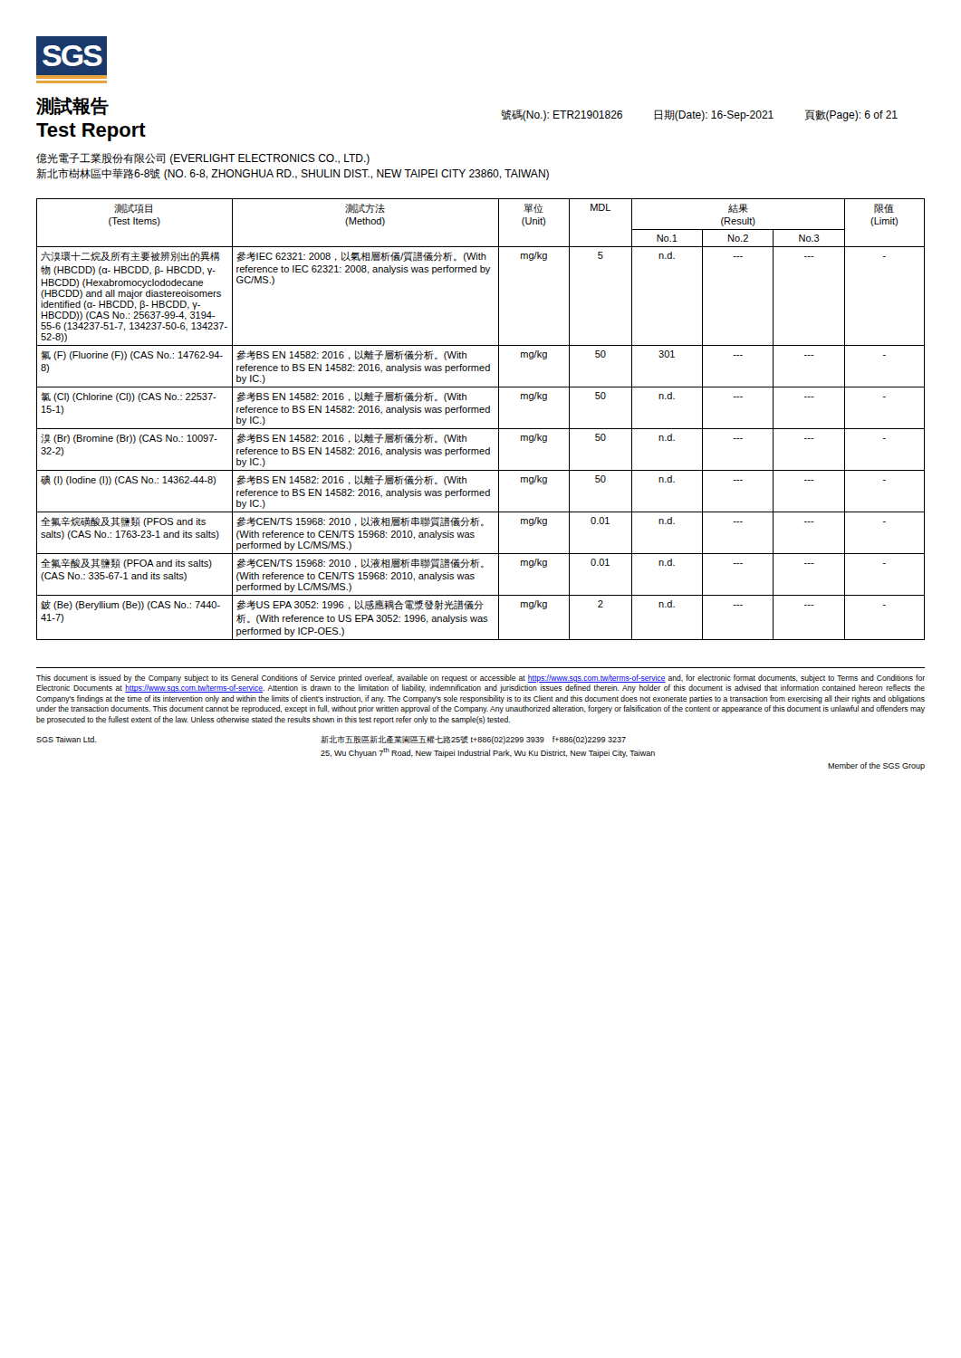SGS
測試報告
Test Report
號碼(No.): ETR21901826 日期(Date): 16-Sep-2021 頁數(Page): 6 of 21
億光電子工業股份有限公司 (EVERLIGHT ELECTRONICS CO., LTD.)
新北市樹林區中華路6-8號 (NO. 6-8, ZHONGHUA RD., SHULIN DIST., NEW TAIPEI CITY 23860, TAIWAN)
| 測試項目 (Test Items) | 測試方法 (Method) | 單位 (Unit) | MDL | 結果 (Result) | 限值 (Limit) |
| --- | --- | --- | --- | --- | --- |
| No.1 | No.2 | No.3 |
| 六溴環十二烷及所有主要被辨別出的異構物 (HBCDD) (α- HBCDD, β- HBCDD, γ-HBCDD) (Hexabromocyclododecane (HBCDD) and all major diastereoisomers identified (α- HBCDD, β- HBCDD, γ-HBCDD)) (CAS No.: 25637-99-4, 3194-55-6 (134237-51-7, 134237-50-6, 134237-52-8)) | 參考IEC 62321: 2008，以氣相層析儀/質譜儀分析。(With reference to IEC 62321: 2008, analysis was performed by GC/MS.) | mg/kg | 5 | n.d. | --- | --- | - |
| 氟 (F) (Fluorine (F)) (CAS No.: 14762-94-8) | 參考BS EN 14582: 2016，以離子層析儀分析。(With reference to BS EN 14582: 2016, analysis was performed by IC.) | mg/kg | 50 | 301 | --- | --- | - |
| 氯 (Cl) (Chlorine (Cl)) (CAS No.: 22537-15-1) | 參考BS EN 14582: 2016，以離子層析儀分析。(With reference to BS EN 14582: 2016, analysis was performed by IC.) | mg/kg | 50 | n.d. | --- | --- | - |
| 溴 (Br) (Bromine (Br)) (CAS No.: 10097-32-2) | 參考BS EN 14582: 2016，以離子層析儀分析。(With reference to BS EN 14582: 2016, analysis was performed by IC.) | mg/kg | 50 | n.d. | --- | --- | - |
| 碘 (I) (Iodine (I)) (CAS No.: 14362-44-8) | 參考BS EN 14582: 2016，以離子層析儀分析。(With reference to BS EN 14582: 2016, analysis was performed by IC.) | mg/kg | 50 | n.d. | --- | --- | - |
| 全氟辛烷磺酸及其鹽類 (PFOS and its salts) (CAS No.: 1763-23-1 and its salts) | 參考CEN/TS 15968: 2010，以液相層析串聯質譜儀分析。(With reference to CEN/TS 15968: 2010, analysis was performed by LC/MS/MS.) | mg/kg | 0.01 | n.d. | --- | --- | - |
| 全氟辛酸及其鹽類 (PFOA and its salts) (CAS No.: 335-67-1 and its salts) | 參考CEN/TS 15968: 2010，以液相層析串聯質譜儀分析。(With reference to CEN/TS 15968: 2010, analysis was performed by LC/MS/MS.) | mg/kg | 0.01 | n.d. | --- | --- | - |
| 鈹 (Be) (Beryllium (Be)) (CAS No.: 7440-41-7) | 參考US EPA 3052: 1996，以感應耦合電漿發射光譜儀分析。(With reference to US EPA 3052: 1996, analysis was performed by ICP-OES.) | mg/kg | 2 | n.d. | --- | --- | - |
This document is issued by the Company subject to its General Conditions of Service printed overleaf, available on request or accessible at https://www.sgs.com.tw/terms-of-service and, for electronic format documents, subject to Terms and Conditions for Electronic Documents at https://www.sgs.com.tw/terms-of-service. Attention is drawn to the limitation of liability, indemnification and jurisdiction issues defined therein. Any holder of this document is advised that information contained hereon reflects the Company's findings at the time of its intervention only and within the limits of client's instruction, if any. The Company's sole responsibility is to its Client and this document does not exonerate parties to a transaction from exercising all their rights and obligations under the transaction documents. This document cannot be reproduced, except in full, without prior written approval of the Company. Any unauthorized alteration, forgery or falsification of the content or appearance of this document is unlawful and offenders may be prosecuted to the fullest extent of the law. Unless otherwise stated the results shown in this test report refer only to the sample(s) tested.
SGS Taiwan Ltd.　
新北市五股區新北產業園區五權七路25號 t+886(02)2299 3939　f+886(02)2299 3237
25, Wu Chyuan 7th Road, New Taipei Industrial Park, Wu Ku District, New Taipei City, Taiwan
Member of the SGS Group